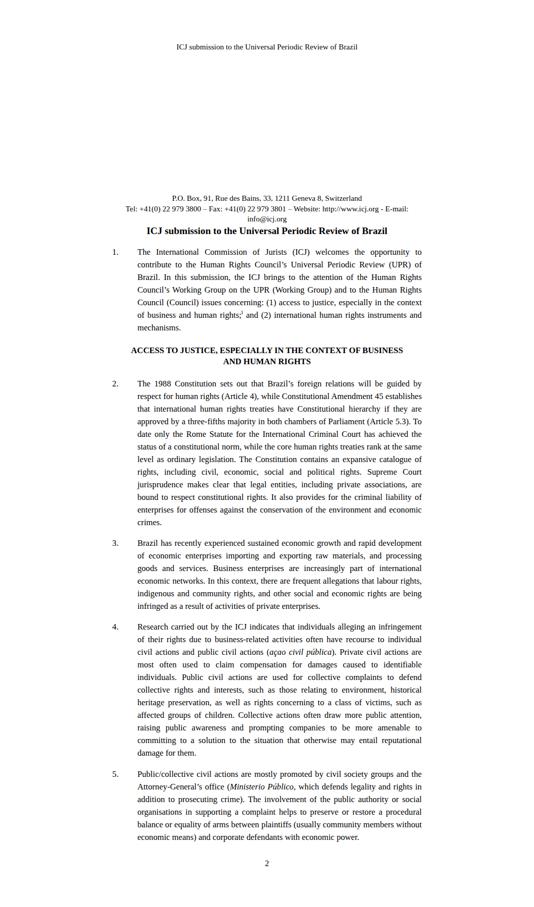ICJ submission to the Universal Periodic Review of Brazil
P.O. Box, 91, Rue des Bains, 33, 1211 Geneva 8, Switzerland
Tel: +41(0) 22 979 3800 – Fax: +41(0) 22 979 3801 – Website: http://www.icj.org - E-mail: info@icj.org
ICJ submission to the Universal Periodic Review of Brazil
1. The International Commission of Jurists (ICJ) welcomes the opportunity to contribute to the Human Rights Council’s Universal Periodic Review (UPR) of Brazil. In this submission, the ICJ brings to the attention of the Human Rights Council’s Working Group on the UPR (Working Group) and to the Human Rights Council (Council) issues concerning: (1) access to justice, especially in the context of business and human rights;i and (2) international human rights instruments and mechanisms.
Access to justice, especially in the context of business and human rights
2. The 1988 Constitution sets out that Brazil’s foreign relations will be guided by respect for human rights (Article 4), while Constitutional Amendment 45 establishes that international human rights treaties have Constitutional hierarchy if they are approved by a three-fifths majority in both chambers of Parliament (Article 5.3). To date only the Rome Statute for the International Criminal Court has achieved the status of a constitutional norm, while the core human rights treaties rank at the same level as ordinary legislation. The Constitution contains an expansive catalogue of rights, including civil, economic, social and political rights. Supreme Court jurisprudence makes clear that legal entities, including private associations, are bound to respect constitutional rights. It also provides for the criminal liability of enterprises for offenses against the conservation of the environment and economic crimes.
3. Brazil has recently experienced sustained economic growth and rapid development of economic enterprises importing and exporting raw materials, and processing goods and services. Business enterprises are increasingly part of international economic networks. In this context, there are frequent allegations that labour rights, indigenous and community rights, and other social and economic rights are being infringed as a result of activities of private enterprises.
4. Research carried out by the ICJ indicates that individuals alleging an infringement of their rights due to business-related activities often have recourse to individual civil actions and public civil actions (açao civil pública). Private civil actions are most often used to claim compensation for damages caused to identifiable individuals. Public civil actions are used for collective complaints to defend collective rights and interests, such as those relating to environment, historical heritage preservation, as well as rights concerning to a class of victims, such as affected groups of children. Collective actions often draw more public attention, raising public awareness and prompting companies to be more amenable to committing to a solution to the situation that otherwise may entail reputational damage for them.
5. Public/collective civil actions are mostly promoted by civil society groups and the Attorney-General’s office (Ministerio Público, which defends legality and rights in addition to prosecuting crime). The involvement of the public authority or social organisations in supporting a complaint helps to preserve or restore a procedural balance or equality of arms between plaintiffs (usually community members without economic means) and corporate defendants with economic power.
2